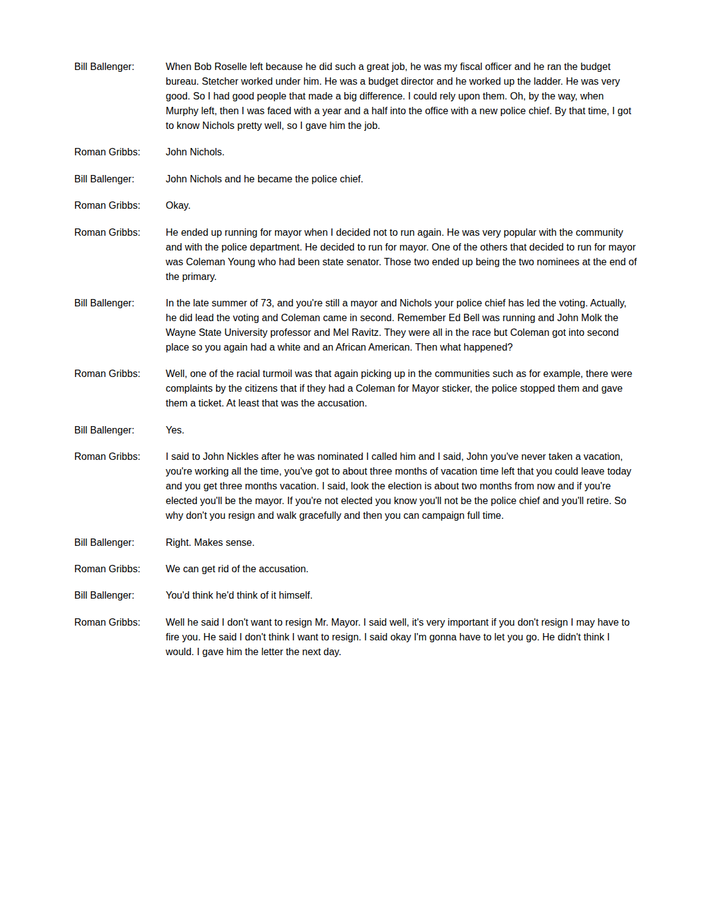| Bill Ballenger: | When Bob Roselle left because he did such a great job, he was my fiscal officer and he ran the budget bureau. Stetcher worked under him. He was a budget director and he worked up the ladder. He was very good. So I had good people that made a big difference. I could rely upon them. Oh, by the way, when Murphy left, then I was faced with a year and a half into the office with a new police chief. By that time, I got to know Nichols pretty well, so I gave him the job. |
| Roman Gribbs: | John Nichols. |
| Bill Ballenger: | John Nichols and he became the police chief. |
| Roman Gribbs: | Okay. |
| Roman Gribbs: | He ended up running for mayor when I decided not to run again. He was very popular with the community and with the police department. He decided to run for mayor. One of the others that decided to run for mayor was Coleman Young who had been state senator. Those two ended up being the two nominees at the end of the primary. |
| Bill Ballenger: | In the late summer of 73, and you're still a mayor and Nichols your police chief has led the voting. Actually, he did lead the voting and Coleman came in second. Remember Ed Bell was running and John Molk the Wayne State University professor and Mel Ravitz. They were all in the race but Coleman got into second place so you again had a white and an African American. Then what happened? |
| Roman Gribbs: | Well, one of the racial turmoil was that again picking up in the communities such as for example, there were complaints by the citizens that if they had a Coleman for Mayor sticker, the police stopped them and gave them a ticket. At least that was the accusation. |
| Bill Ballenger: | Yes. |
| Roman Gribbs: | I said to John Nickles after he was nominated I called him and I said, John you've never taken a vacation, you're working all the time, you've got to about three months of vacation time left that you could leave today and you get three months vacation. I said, look the election is about two months from now and if you're elected you'll be the mayor. If you're not elected you know you'll not be the police chief and you'll retire. So why don't you resign and walk gracefully and then you can campaign full time. |
| Bill Ballenger: | Right. Makes sense. |
| Roman Gribbs: | We can get rid of the accusation. |
| Bill Ballenger: | You'd think he'd think of it himself. |
| Roman Gribbs: | Well he said I don't want to resign Mr. Mayor. I said well, it's very important if you don't resign I may have to fire you. He said I don't think I want to resign. I said okay I'm gonna have to let you go. He didn't think I would. I gave him the letter the next day. |